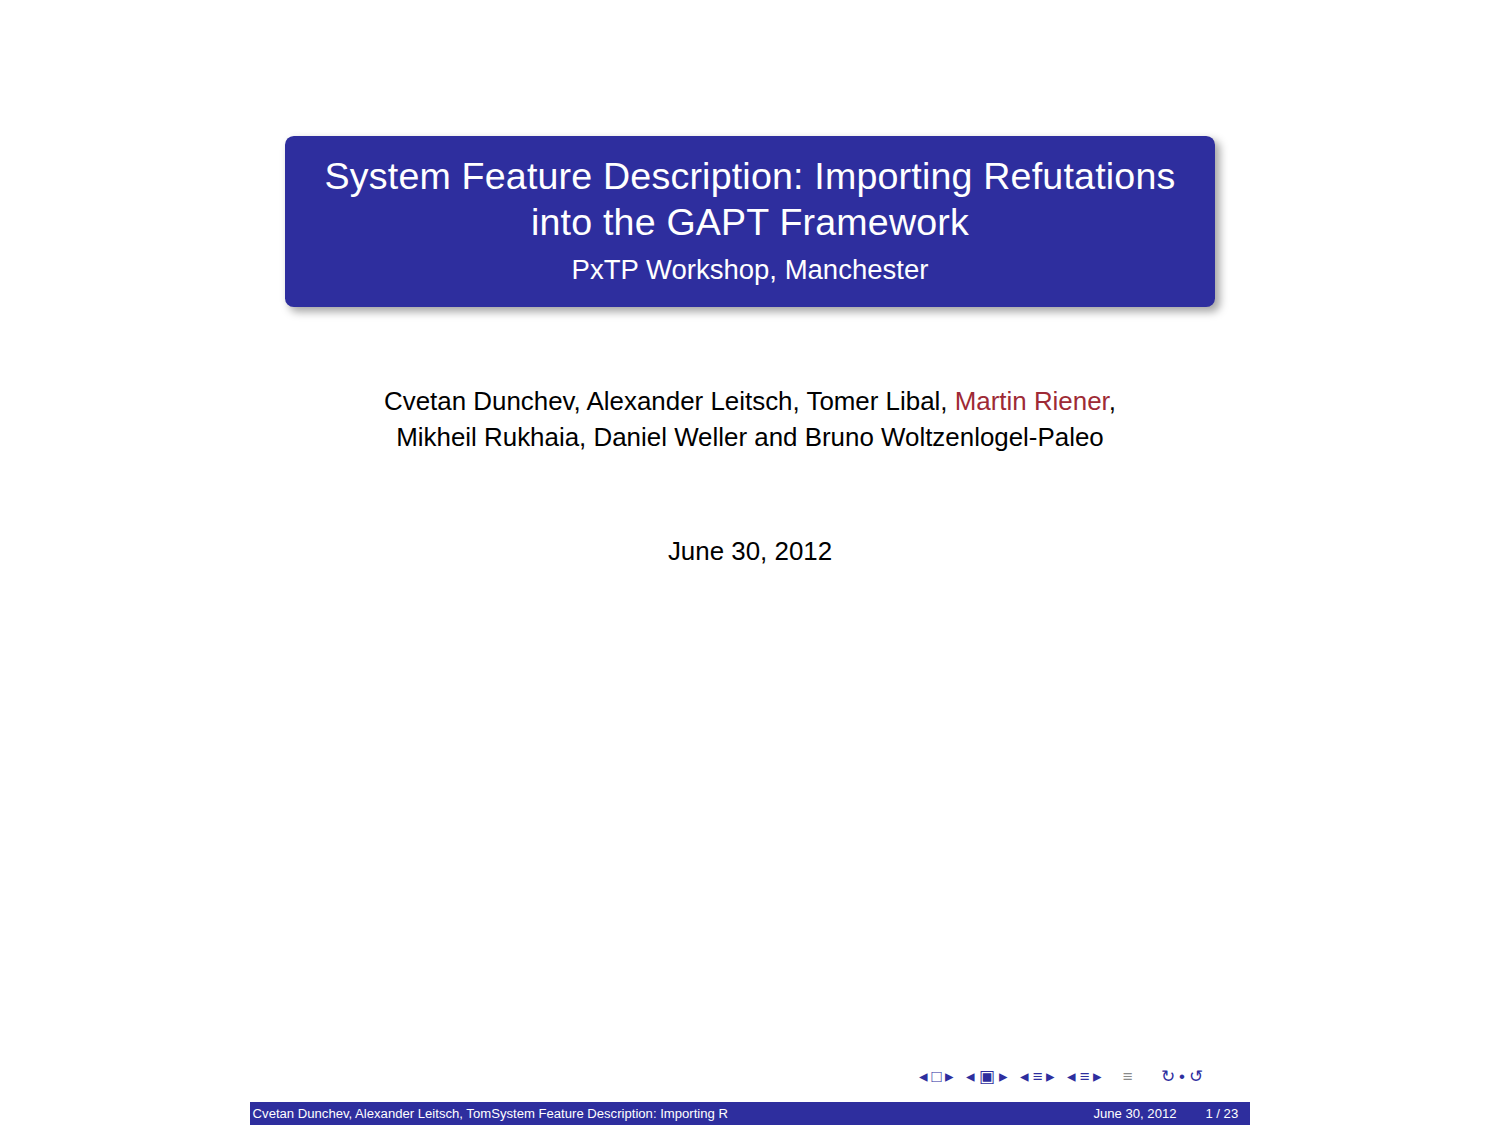System Feature Description: Importing Refutations into the GAPT Framework
PxTP Workshop, Manchester
Cvetan Dunchev, Alexander Leitsch, Tomer Libal, Martin Riener,
Mikheil Rukhaia, Daniel Weller and Bruno Woltzenlogel-Paleo
June 30, 2012
◂□▸ ◂▣▸ ◂≡▸ ◂≡▸ ≡ ↻•↺
Cvetan Dunchev, Alexander Leitsch, Tom System Feature Description: Importing R June 30, 20121 / 23